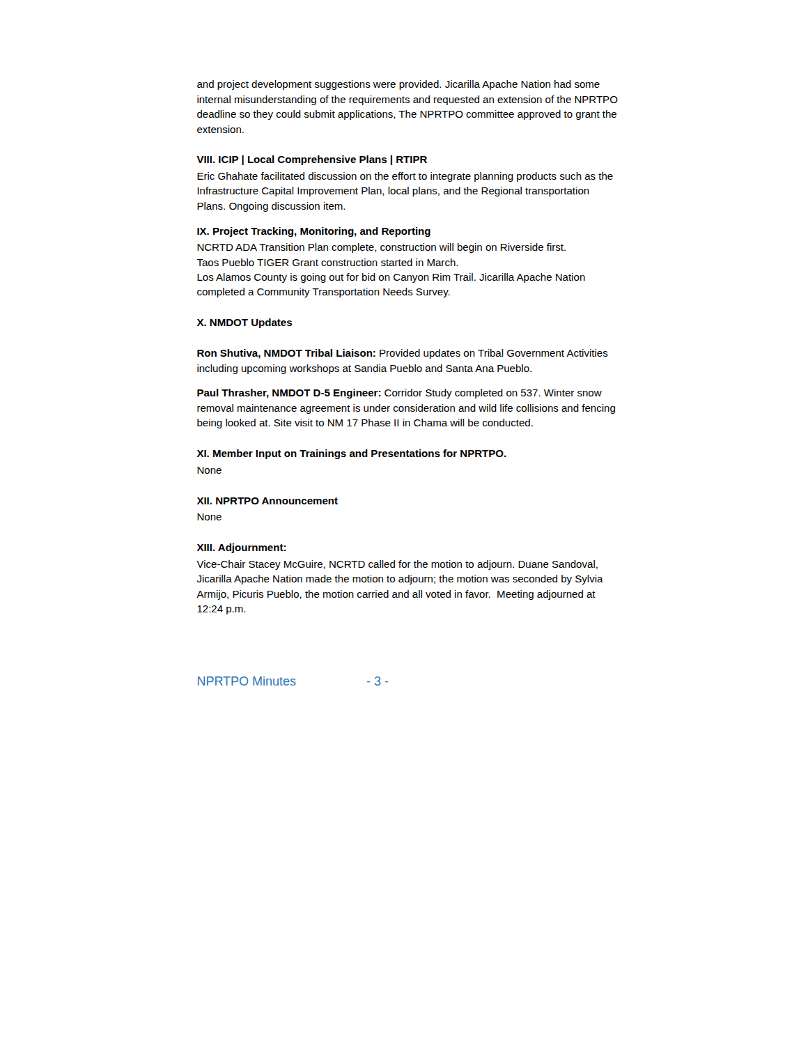and project development suggestions were provided. Jicarilla Apache Nation had some internal misunderstanding of the requirements and requested an extension of the NPRTPO deadline so they could submit applications, The NPRTPO committee approved to grant the extension.
VIII. ICIP | Local Comprehensive Plans | RTIPR
Eric Ghahate facilitated discussion on the effort to integrate planning products such as the Infrastructure Capital Improvement Plan, local plans, and the Regional transportation Plans. Ongoing discussion item.
IX. Project Tracking, Monitoring, and Reporting
NCRTD ADA Transition Plan complete, construction will begin on Riverside first.
Taos Pueblo TIGER Grant construction started in March.
Los Alamos County is going out for bid on Canyon Rim Trail. Jicarilla Apache Nation completed a Community Transportation Needs Survey.
X. NMDOT Updates
Ron Shutiva, NMDOT Tribal Liaison: Provided updates on Tribal Government Activities including upcoming workshops at Sandia Pueblo and Santa Ana Pueblo.
Paul Thrasher, NMDOT D-5 Engineer: Corridor Study completed on 537. Winter snow removal maintenance agreement is under consideration and wild life collisions and fencing being looked at. Site visit to NM 17 Phase II in Chama will be conducted.
XI. Member Input on Trainings and Presentations for NPRTPO.
None
XII. NPRTPO Announcement
None
XIII. Adjournment:
Vice-Chair Stacey McGuire, NCRTD called for the motion to adjourn. Duane Sandoval, Jicarilla Apache Nation made the motion to adjourn; the motion was seconded by Sylvia Armijo, Picuris Pueblo, the motion carried and all voted in favor. Meeting adjourned at 12:24 p.m.
NPRTPO Minutes - 3 -